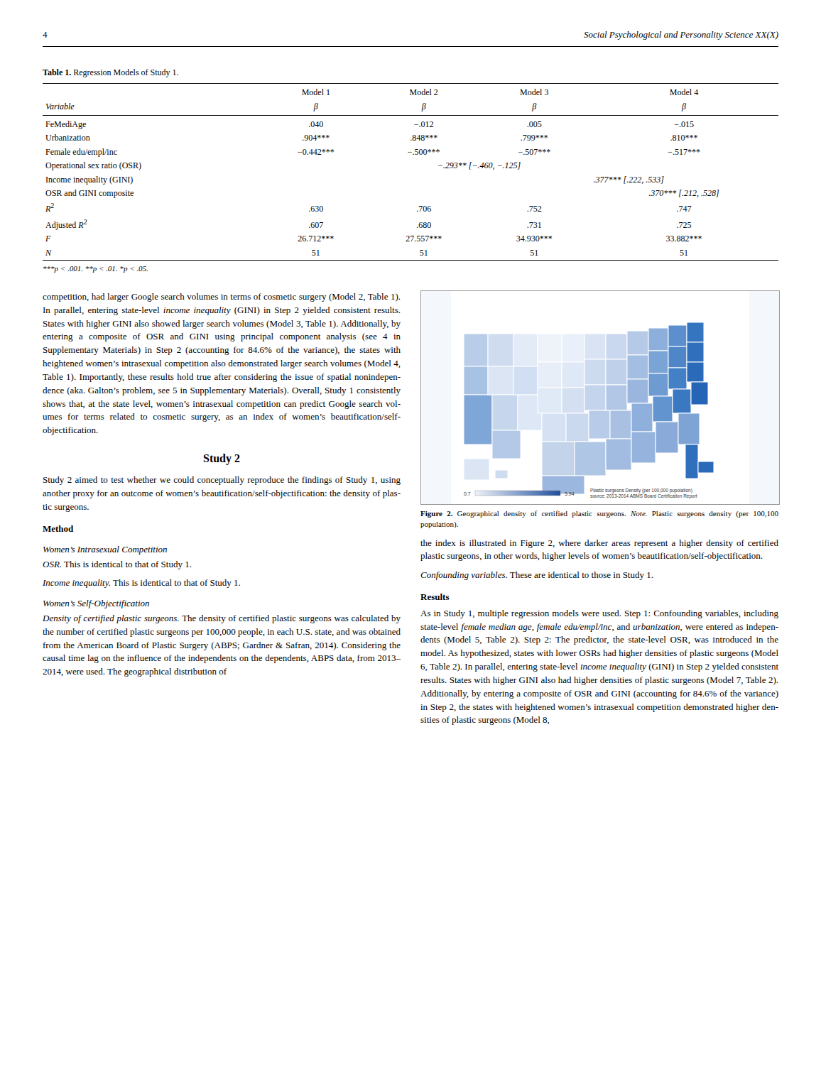4
Social Psychological and Personality Science XX(X)
Table 1. Regression Models of Study 1.
| | Model 1 | Model 2 | Model 3 | Model 4 |
| --- | --- | --- | --- | --- |
| Variable | β | β | β | β |
| FeMediAge | .040 | −.012 | .005 | −.015 |
| Urbanization | .904*** | .848*** | .799*** | .810*** |
| Female edu/empl/inc | −0.442*** | −.500*** | −.507*** | −.517*** |
| Operational sex ratio (OSR) | | −.293** [−.460, −.125] | |
| Income inequality (GINI) | | | .377*** [.222, .533] |
| OSR and GINI composite | | | | .370*** [.212, .528] |
| R 2 | .630 | .706 | .752 | .747 |
| Adjusted R 2 | .607 | .680 | .731 | .725 |
| F | 26.712*** | 27.557*** | 34.930*** | 33.882*** |
| N | 51 | 51 | 51 | 51 |
***p < .001. **p < .01. *p < .05.
competition, had larger Google search volumes in terms of cosmetic surgery (Model 2, Table 1). In parallel, entering state-level income inequality (GINI) in Step 2 yielded consistent results. States with higher GINI also showed larger search volumes (Model 3, Table 1). Additionally, by entering a composite of OSR and GINI using principal component analysis (see 4 in Supplementary Materials) in Step 2 (accounting for 84.6% of the variance), the states with heightened women’s intrasexual competition also demonstrated larger search volumes (Model 4, Table 1). Importantly, these results hold true after considering the issue of spatial nonindependence (aka. Galton’s problem, see 5 in Supplementary Materials). Overall, Study 1 consistently shows that, at the state level, women’s intrasexual competition can predict Google search volumes for terms related to cosmetic surgery, as an index of women’s beautification/self-objectification.
Study 2
Study 2 aimed to test whether we could conceptually reproduce the findings of Study 1, using another proxy for an outcome of women’s beautification/self-objectification: the density of plastic surgeons.
Method
Women’s Intrasexual Competition
OSR. This is identical to that of Study 1.
Income inequality. This is identical to that of Study 1.
Women’s Self-Objectification
Density of certified plastic surgeons. The density of certified plastic surgeons was calculated by the number of certified plastic surgeons per 100,000 people, in each U.S. state, and was obtained from the American Board of Plastic Surgery (ABPS; Gardner & Safran, 2014). Considering the causal time lag on the influence of the independents on the dependents, ABPS data, from 2013–2014, were used. The geographical distribution of
0.7 3.94 Plastic surgeons Density (per 100,000 pupolation) source: 2013-2014 ABMS Board Certification Report
Figure 2. Geographical density of certified plastic surgeons. Note. Plastic surgeons density (per 100,100 population).
the index is illustrated in Figure 2, where darker areas represent a higher density of certified plastic surgeons, in other words, higher levels of women’s beautification/self-objectification.
Confounding variables. These are identical to those in Study 1.
Results
As in Study 1, multiple regression models were used. Step 1: Confounding variables, including state-level female median age, female edu/empl/inc, and urbanization, were entered as independents (Model 5, Table 2). Step 2: The predictor, the state-level OSR, was introduced in the model. As hypothesized, states with lower OSRs had higher densities of plastic surgeons (Model 6, Table 2). In parallel, entering state-level income inequality (GINI) in Step 2 yielded consistent results. States with higher GINI also had higher densities of plastic surgeons (Model 7, Table 2). Additionally, by entering a composite of OSR and GINI (accounting for 84.6% of the variance) in Step 2, the states with heightened women’s intrasexual competition demonstrated higher densities of plastic surgeons (Model 8,